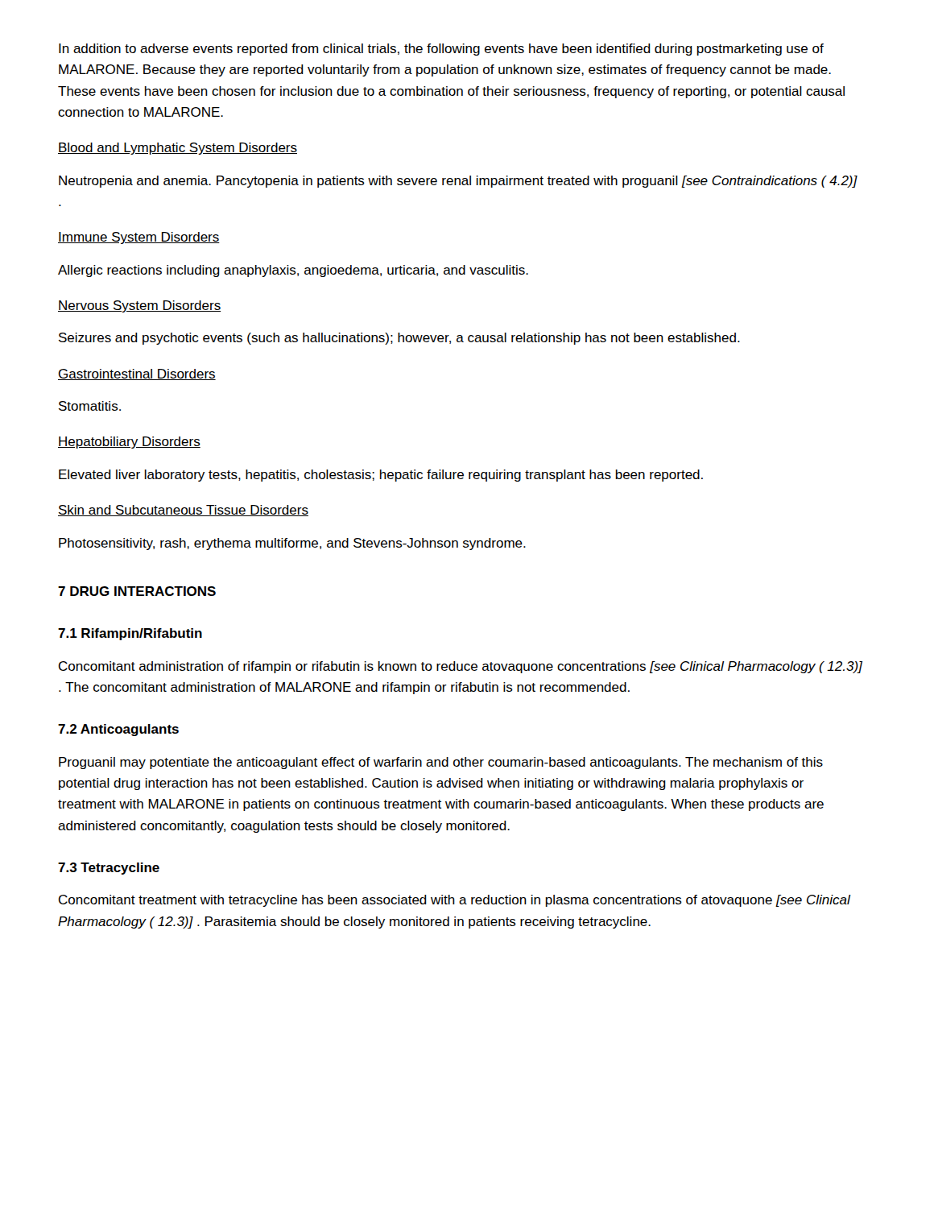In addition to adverse events reported from clinical trials, the following events have been identified during postmarketing use of MALARONE. Because they are reported voluntarily from a population of unknown size, estimates of frequency cannot be made. These events have been chosen for inclusion due to a combination of their seriousness, frequency of reporting, or potential causal connection to MALARONE.
Blood and Lymphatic System Disorders
Neutropenia and anemia. Pancytopenia in patients with severe renal impairment treated with proguanil [see Contraindications ( 4.2)] .
Immune System Disorders
Allergic reactions including anaphylaxis, angioedema, urticaria, and vasculitis.
Nervous System Disorders
Seizures and psychotic events (such as hallucinations); however, a causal relationship has not been established.
Gastrointestinal Disorders
Stomatitis.
Hepatobiliary Disorders
Elevated liver laboratory tests, hepatitis, cholestasis; hepatic failure requiring transplant has been reported.
Skin and Subcutaneous Tissue Disorders
Photosensitivity, rash, erythema multiforme, and Stevens-Johnson syndrome.
7 DRUG INTERACTIONS
7.1 Rifampin/Rifabutin
Concomitant administration of rifampin or rifabutin is known to reduce atovaquone concentrations [see Clinical Pharmacology ( 12.3)] . The concomitant administration of MALARONE and rifampin or rifabutin is not recommended.
7.2 Anticoagulants
Proguanil may potentiate the anticoagulant effect of warfarin and other coumarin-based anticoagulants. The mechanism of this potential drug interaction has not been established. Caution is advised when initiating or withdrawing malaria prophylaxis or treatment with MALARONE in patients on continuous treatment with coumarin-based anticoagulants. When these products are administered concomitantly, coagulation tests should be closely monitored.
7.3 Tetracycline
Concomitant treatment with tetracycline has been associated with a reduction in plasma concentrations of atovaquone [see Clinical Pharmacology ( 12.3)] . Parasitemia should be closely monitored in patients receiving tetracycline.